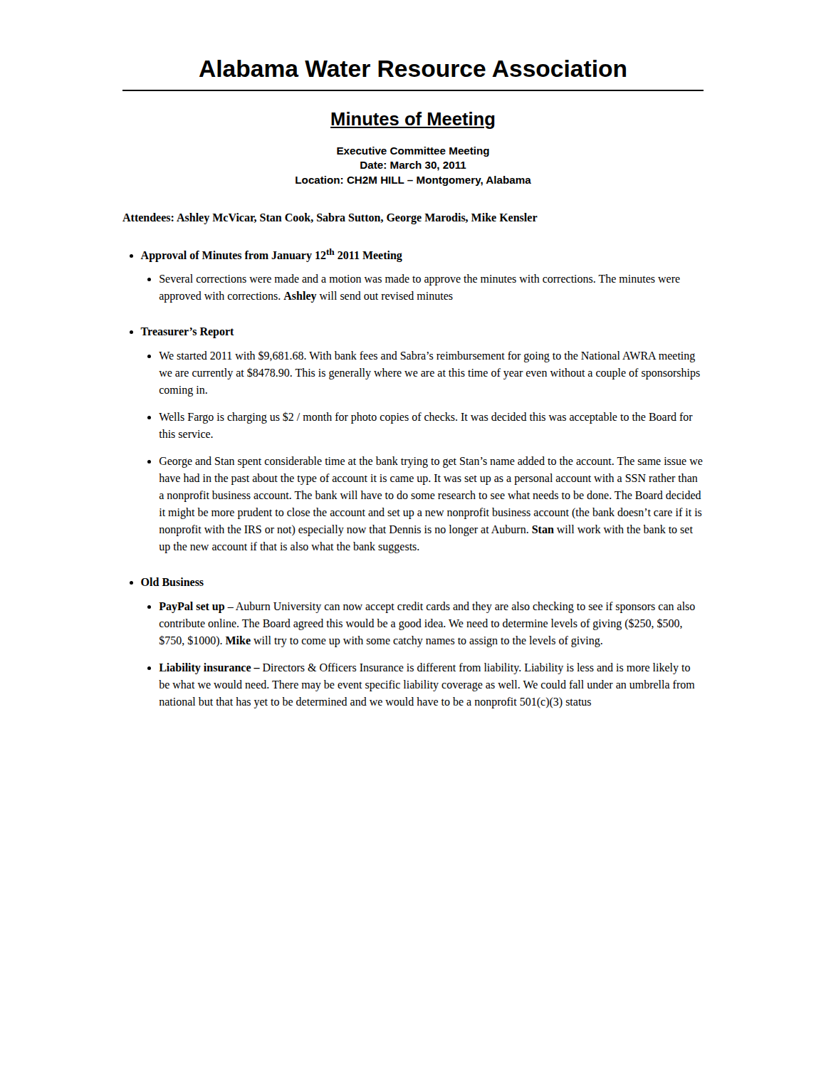Alabama Water Resource Association
Minutes of Meeting
Executive Committee Meeting
Date: March 30, 2011
Location: CH2M HILL – Montgomery, Alabama
Attendees: Ashley McVicar, Stan Cook, Sabra Sutton, George Marodis, Mike Kensler
Approval of Minutes from January 12th 2011 Meeting
Several corrections were made and a motion was made to approve the minutes with corrections. The minutes were approved with corrections. Ashley will send out revised minutes
Treasurer’s Report
We started 2011 with $9,681.68. With bank fees and Sabra’s reimbursement for going to the National AWRA meeting we are currently at $8478.90. This is generally where we are at this time of year even without a couple of sponsorships coming in.
Wells Fargo is charging us $2 / month for photo copies of checks. It was decided this was acceptable to the Board for this service.
George and Stan spent considerable time at the bank trying to get Stan’s name added to the account. The same issue we have had in the past about the type of account it is came up. It was set up as a personal account with a SSN rather than a nonprofit business account. The bank will have to do some research to see what needs to be done. The Board decided it might be more prudent to close the account and set up a new nonprofit business account (the bank doesn’t care if it is nonprofit with the IRS or not) especially now that Dennis is no longer at Auburn. Stan will work with the bank to set up the new account if that is also what the bank suggests.
Old Business
PayPal set up – Auburn University can now accept credit cards and they are also checking to see if sponsors can also contribute online. The Board agreed this would be a good idea. We need to determine levels of giving ($250, $500, $750, $1000). Mike will try to come up with some catchy names to assign to the levels of giving.
Liability insurance – Directors & Officers Insurance is different from liability. Liability is less and is more likely to be what we would need. There may be event specific liability coverage as well. We could fall under an umbrella from national but that has yet to be determined and we would have to be a nonprofit 501(c)(3) status